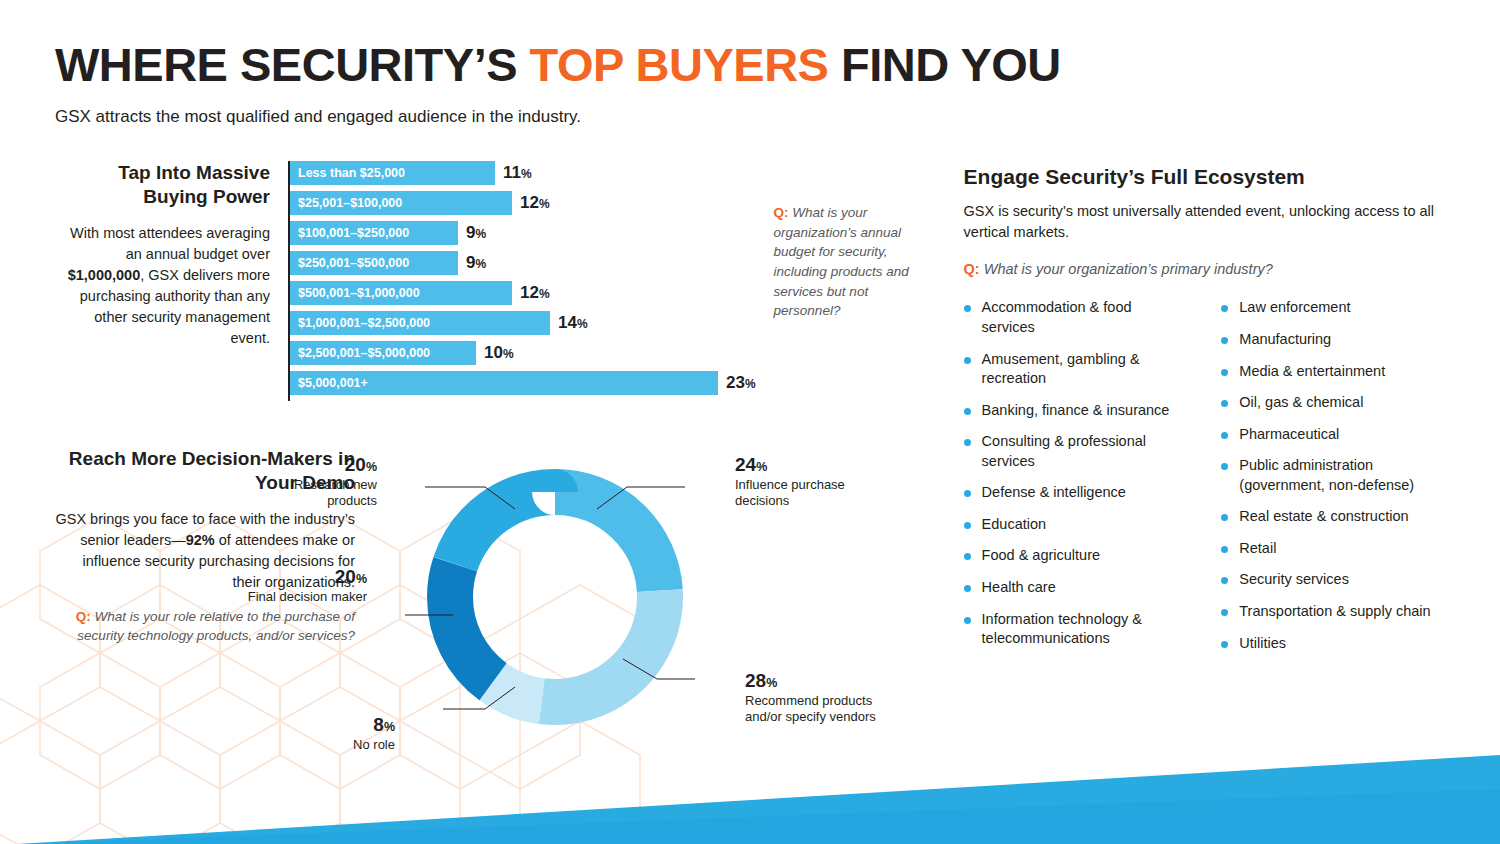Where Security’s Top Buyers Find You
GSX attracts the most qualified and engaged audience in the industry.
Tap Into Massive
Buying Power
With most attendees averaging an annual budget over $1,000,000, GSX delivers more purchasing authority than any other security management event.
Less than $25,000
11%
$25,001–$100,000
12%
$100,001–$250,000
9%
$250,001–$500,000
9%
$500,001–$1,000,000
12%
$1,000,001–$2,500,000
14%
$2,500,001–$5,000,000
10%
$5,000,001+
23%
Q: What is your organization’s annual budget for security, including products and services but not personnel?
Reach More Decision-Makers in Your Demo
GSX brings you face to face with the industry’s senior leaders—92% of attendees make or influence security purchasing decisions for their organizations.
Q: What is your role relative to the purchase of security technology products, and/or services?
20% Research new products
24% Influence purchase decisions
20% Final decision maker
8% No role
28% Recommend products and/or specify vendors
Engage Security’s Full Ecosystem
GSX is security’s most universally attended event, unlocking access to all vertical markets.
Q: What is your organization’s primary industry?
Accommodation & food services
Amusement, gambling & recreation
Banking, finance & insurance
Consulting & professional services
Defense & intelligence
Education
Food & agriculture
Health care
Information technology & telecommunications
Law enforcement
Manufacturing
Media & entertainment
Oil, gas & chemical
Pharmaceutical
Public administration (government, non-defense)
Real estate & construction
Retail
Security services
Transportation & supply chain
Utilities